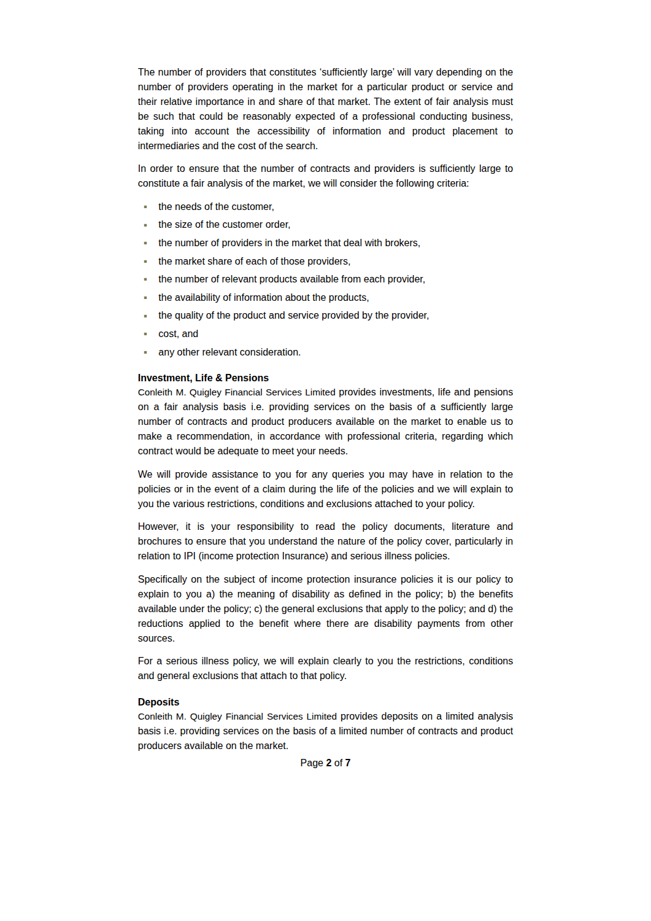The number of providers that constitutes ‘sufficiently large’ will vary depending on the number of providers operating in the market for a particular product or service and their relative importance in and share of that market. The extent of fair analysis must be such that could be reasonably expected of a professional conducting business, taking into account the accessibility of information and product placement to intermediaries and the cost of the search.
In order to ensure that the number of contracts and providers is sufficiently large to constitute a fair analysis of the market, we will consider the following criteria:
the needs of the customer,
the size of the customer order,
the number of providers in the market that deal with brokers,
the market share of each of those providers,
the number of relevant products available from each provider,
the availability of information about the products,
the quality of the product and service provided by the provider,
cost, and
any other relevant consideration.
Investment, Life & Pensions
Conleith M. Quigley Financial Services Limited provides investments, life and pensions on a fair analysis basis i.e. providing services on the basis of a sufficiently large number of contracts and product producers available on the market to enable us to make a recommendation, in accordance with professional criteria, regarding which contract would be adequate to meet your needs.
We will provide assistance to you for any queries you may have in relation to the policies or in the event of a claim during the life of the policies and we will explain to you the various restrictions, conditions and exclusions attached to your policy.
However, it is your responsibility to read the policy documents, literature and brochures to ensure that you understand the nature of the policy cover, particularly in relation to IPI (income protection Insurance) and serious illness policies.
Specifically on the subject of income protection insurance policies it is our policy to explain to you a) the meaning of disability as defined in the policy; b) the benefits available under the policy; c) the general exclusions that apply to the policy; and d) the reductions applied to the benefit where there are disability payments from other sources.
For a serious illness policy, we will explain clearly to you the restrictions, conditions and general exclusions that attach to that policy.
Deposits
Conleith M. Quigley Financial Services Limited provides deposits on a limited analysis basis i.e. providing services on the basis of a limited number of contracts and product producers available on the market.
Page 2 of 7